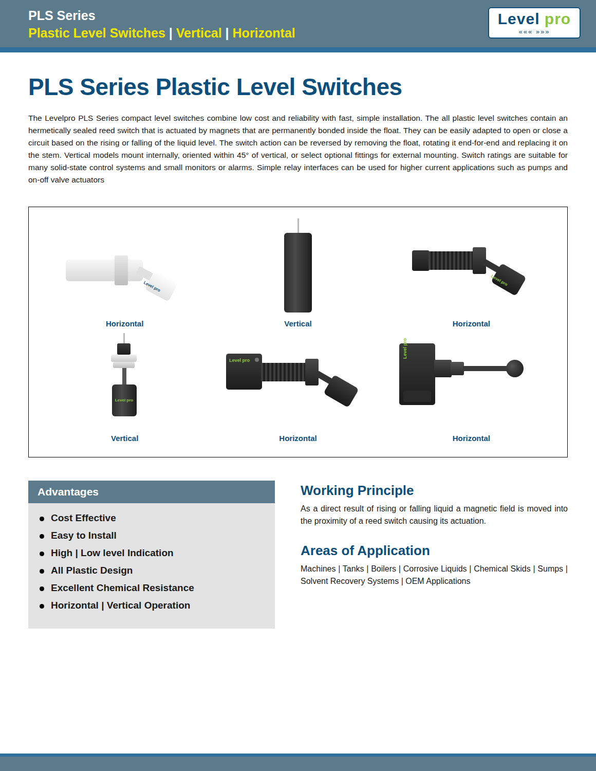PLS Series
Plastic Level Switches | Vertical | Horizontal
Level pro
««« »»»
PLS Series Plastic Level Switches
The Levelpro PLS Series compact level switches combine low cost and reliability with fast, simple installation. The all plastic level switches contain an hermetically sealed reed switch that is actuated by magnets that are permanently bonded inside the float. They can be easily adapted to open or close a circuit based on the rising or falling of the liquid level. The switch action can be reversed by removing the float, rotating it end-for-end and replacing it on the stem. Vertical models mount internally, oriented within 45° of vertical, or select optional fittings for external mounting. Switch ratings are suitable for many solid-state control systems and small monitors or alarms. Simple relay interfaces can be used for higher current applications such as pumps and on-off valve actuators
Level pro
Horizontal
Vertical
Level pro
Horizontal
Level pro
Vertical
Level pro
Horizontal
Level pro
Horizontal
Advantages
Cost Effective
Easy to Install
High | Low level Indication
All Plastic Design
Excellent Chemical Resistance
Horizontal | Vertical Operation
Working Principle
As a direct result of rising or falling liquid a magnetic field is moved into the proximity of a reed switch causing its actuation.
Areas of Application
Machines | Tanks | Boilers | Corrosive Liquids | Chemical Skids | Sumps | Solvent Recovery Systems | OEM Applications